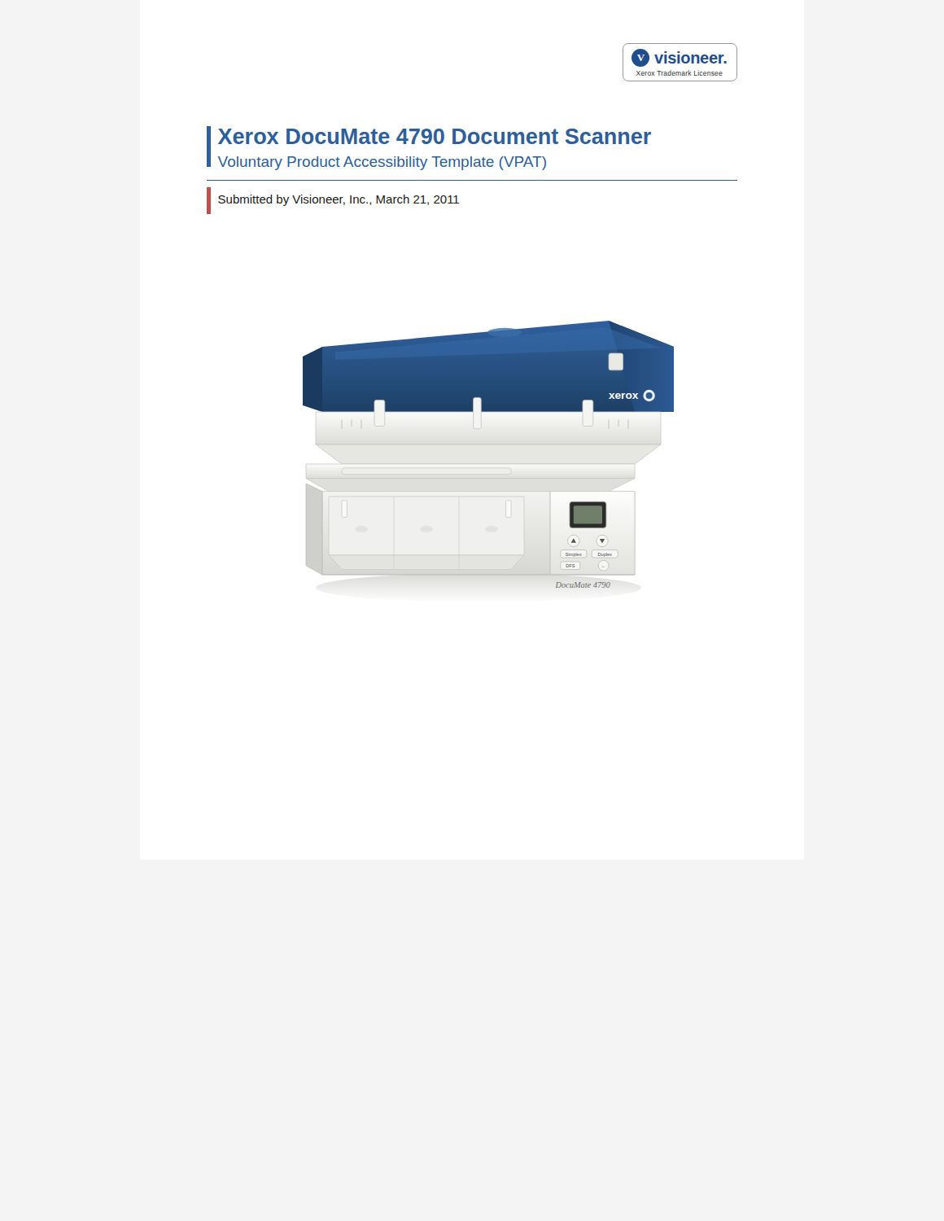V visioneer.
Xerox Trademark Licensee
Xerox DocuMate 4790 Document Scanner
Voluntary Product Accessibility Template (VPAT)
Submitted by Visioneer, Inc., March 21, 2011
xerox Simplex Duplex DFS ← DocuMate 4790